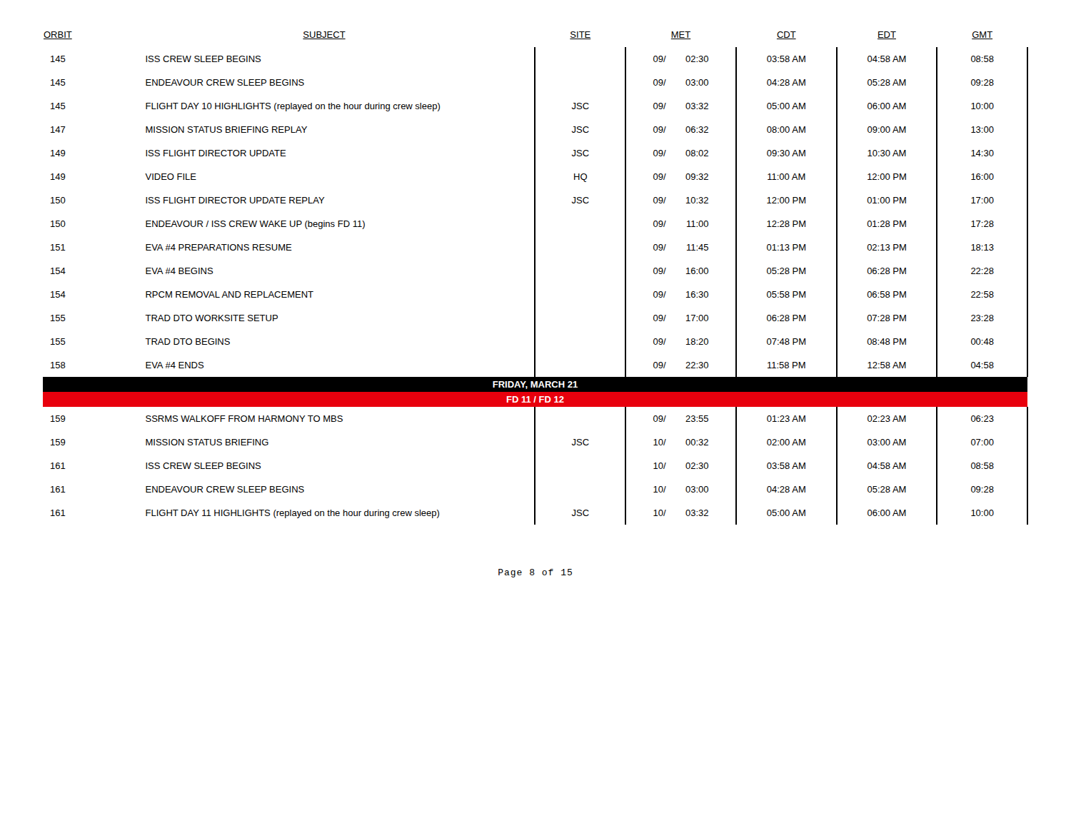| ORBIT | SUBJECT | SITE | MET | CDT | EDT | GMT |
| --- | --- | --- | --- | --- | --- | --- |
| 145 | ISS CREW SLEEP BEGINS | | 09/ 02:30 | 03:58 AM | 04:58 AM | 08:58 |
| 145 | ENDEAVOUR CREW SLEEP BEGINS | | 09/ 03:00 | 04:28 AM | 05:28 AM | 09:28 |
| 145 | FLIGHT DAY 10 HIGHLIGHTS (replayed on the hour during crew sleep) | JSC | 09/ 03:32 | 05:00 AM | 06:00 AM | 10:00 |
| 147 | MISSION STATUS BRIEFING REPLAY | JSC | 09/ 06:32 | 08:00 AM | 09:00 AM | 13:00 |
| 149 | ISS FLIGHT DIRECTOR UPDATE | JSC | 09/ 08:02 | 09:30 AM | 10:30 AM | 14:30 |
| 149 | VIDEO FILE | HQ | 09/ 09:32 | 11:00 AM | 12:00 PM | 16:00 |
| 150 | ISS FLIGHT DIRECTOR UPDATE REPLAY | JSC | 09/ 10:32 | 12:00 PM | 01:00 PM | 17:00 |
| 150 | ENDEAVOUR / ISS CREW WAKE UP (begins FD 11) | | 09/ 11:00 | 12:28 PM | 01:28 PM | 17:28 |
| 151 | EVA #4 PREPARATIONS RESUME | | 09/ 11:45 | 01:13 PM | 02:13 PM | 18:13 |
| 154 | EVA #4 BEGINS | | 09/ 16:00 | 05:28 PM | 06:28 PM | 22:28 |
| 154 | RPCM REMOVAL AND REPLACEMENT | | 09/ 16:30 | 05:58 PM | 06:58 PM | 22:58 |
| 155 | TRAD DTO WORKSITE SETUP | | 09/ 17:00 | 06:28 PM | 07:28 PM | 23:28 |
| 155 | TRAD DTO BEGINS | | 09/ 18:20 | 07:48 PM | 08:48 PM | 00:48 |
| 158 | EVA #4 ENDS | | 09/ 22:30 | 11:58 PM | 12:58 AM | 04:58 |
| FRIDAY, MARCH 21 FD 11 / FD 12 |
| 159 | SSRMS WALKOFF FROM HARMONY TO MBS | | 09/ 23:55 | 01:23 AM | 02:23 AM | 06:23 |
| 159 | MISSION STATUS BRIEFING | JSC | 10/ 00:32 | 02:00 AM | 03:00 AM | 07:00 |
| 161 | ISS CREW SLEEP BEGINS | | 10/ 02:30 | 03:58 AM | 04:58 AM | 08:58 |
| 161 | ENDEAVOUR CREW SLEEP BEGINS | | 10/ 03:00 | 04:28 AM | 05:28 AM | 09:28 |
| 161 | FLIGHT DAY 11 HIGHLIGHTS (replayed on the hour during crew sleep) | JSC | 10/ 03:32 | 05:00 AM | 06:00 AM | 10:00 |
Page 8 of 15